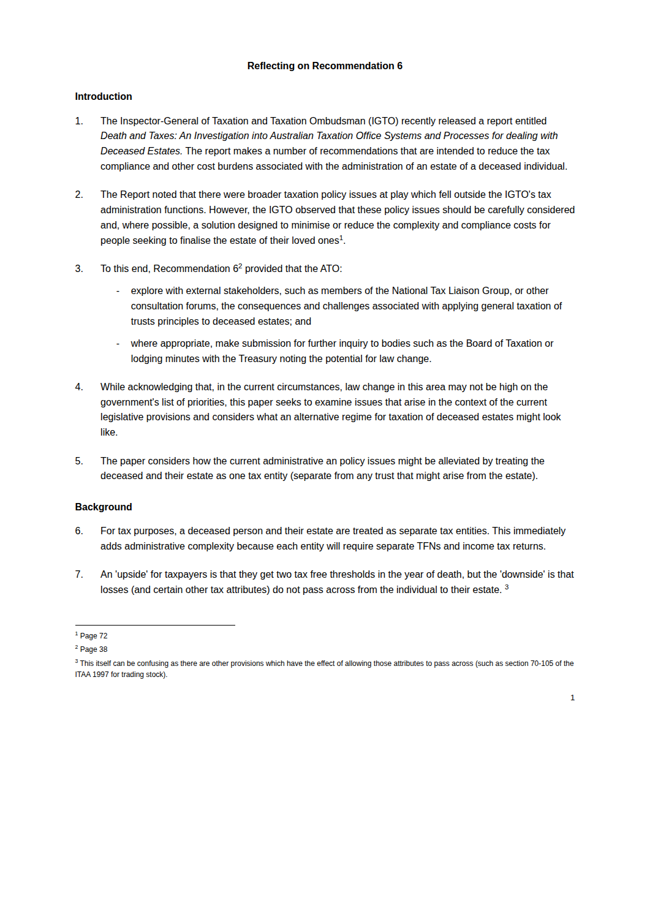Reflecting on Recommendation 6
Introduction
The Inspector-General of Taxation and Taxation Ombudsman (IGTO) recently released a report entitled Death and Taxes: An Investigation into Australian Taxation Office Systems and Processes for dealing with Deceased Estates. The report makes a number of recommendations that are intended to reduce the tax compliance and other cost burdens associated with the administration of an estate of a deceased individual.
The Report noted that there were broader taxation policy issues at play which fell outside the IGTO's tax administration functions. However, the IGTO observed that these policy issues should be carefully considered and, where possible, a solution designed to minimise or reduce the complexity and compliance costs for people seeking to finalise the estate of their loved ones1.
To this end, Recommendation 62 provided that the ATO:
explore with external stakeholders, such as members of the National Tax Liaison Group, or other consultation forums, the consequences and challenges associated with applying general taxation of trusts principles to deceased estates; and
where appropriate, make submission for further inquiry to bodies such as the Board of Taxation or lodging minutes with the Treasury noting the potential for law change.
While acknowledging that, in the current circumstances, law change in this area may not be high on the government's list of priorities, this paper seeks to examine issues that arise in the context of the current legislative provisions and considers what an alternative regime for taxation of deceased estates might look like.
The paper considers how the current administrative an policy issues might be alleviated by treating the deceased and their estate as one tax entity (separate from any trust that might arise from the estate).
Background
For tax purposes, a deceased person and their estate are treated as separate tax entities. This immediately adds administrative complexity because each entity will require separate TFNs and income tax returns.
An 'upside' for taxpayers is that they get two tax free thresholds in the year of death, but the 'downside' is that losses (and certain other tax attributes) do not pass across from the individual to their estate. 3
1 Page 72
2 Page 38
3 This itself can be confusing as there are other provisions which have the effect of allowing those attributes to pass across (such as section 70-105 of the ITAA 1997 for trading stock).
1